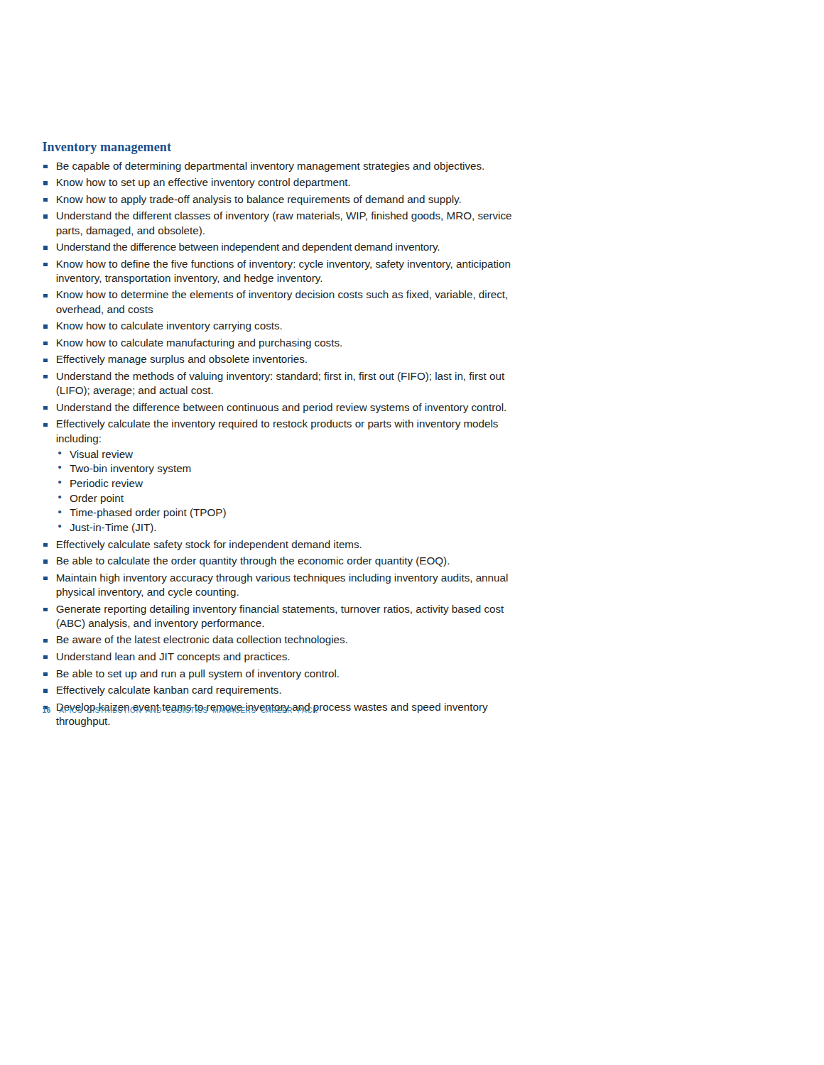Inventory management
Be capable of determining departmental inventory management strategies and objectives.
Know how to set up an effective inventory control department.
Know how to apply trade-off analysis to balance requirements of demand and supply.
Understand the different classes of inventory (raw materials, WIP, finished goods, MRO, service parts, damaged, and obsolete).
Understand the difference between independent and dependent demand inventory.
Know how to define the five functions of inventory: cycle inventory, safety inventory, anticipation inventory, transportation inventory, and hedge inventory.
Know how to determine the elements of inventory decision costs such as fixed, variable, direct, overhead, and costs
Know how to calculate inventory carrying costs.
Know how to calculate manufacturing and purchasing costs.
Effectively manage surplus and obsolete inventories.
Understand the methods of valuing inventory: standard; first in, first out (FIFO); last in, first out (LIFO); average; and actual cost.
Understand the difference between continuous and period review systems of inventory control.
Effectively calculate the inventory required to restock products or parts with inventory models including:
Visual review
Two-bin inventory system
Periodic review
Order point
Time-phased order point (TPOP)
Just-in-Time (JIT).
Effectively calculate safety stock for independent demand items.
Be able to calculate the order quantity through the economic order quantity (EOQ).
Maintain high inventory accuracy through various techniques including inventory audits, annual physical inventory, and cycle counting.
Generate reporting detailing inventory financial statements, turnover ratios, activity based cost (ABC) analysis, and inventory performance.
Be aware of the latest electronic data collection technologies.
Understand lean and JIT concepts and practices.
Be able to set up and run a pull system of inventory control.
Effectively calculate kanban card requirements.
Develop kaizen event teams to remove inventory and process wastes and speed inventory throughput.
16 APICS DISTRIBUTION AND LOGISTICS MANAGERS CAREER PACK